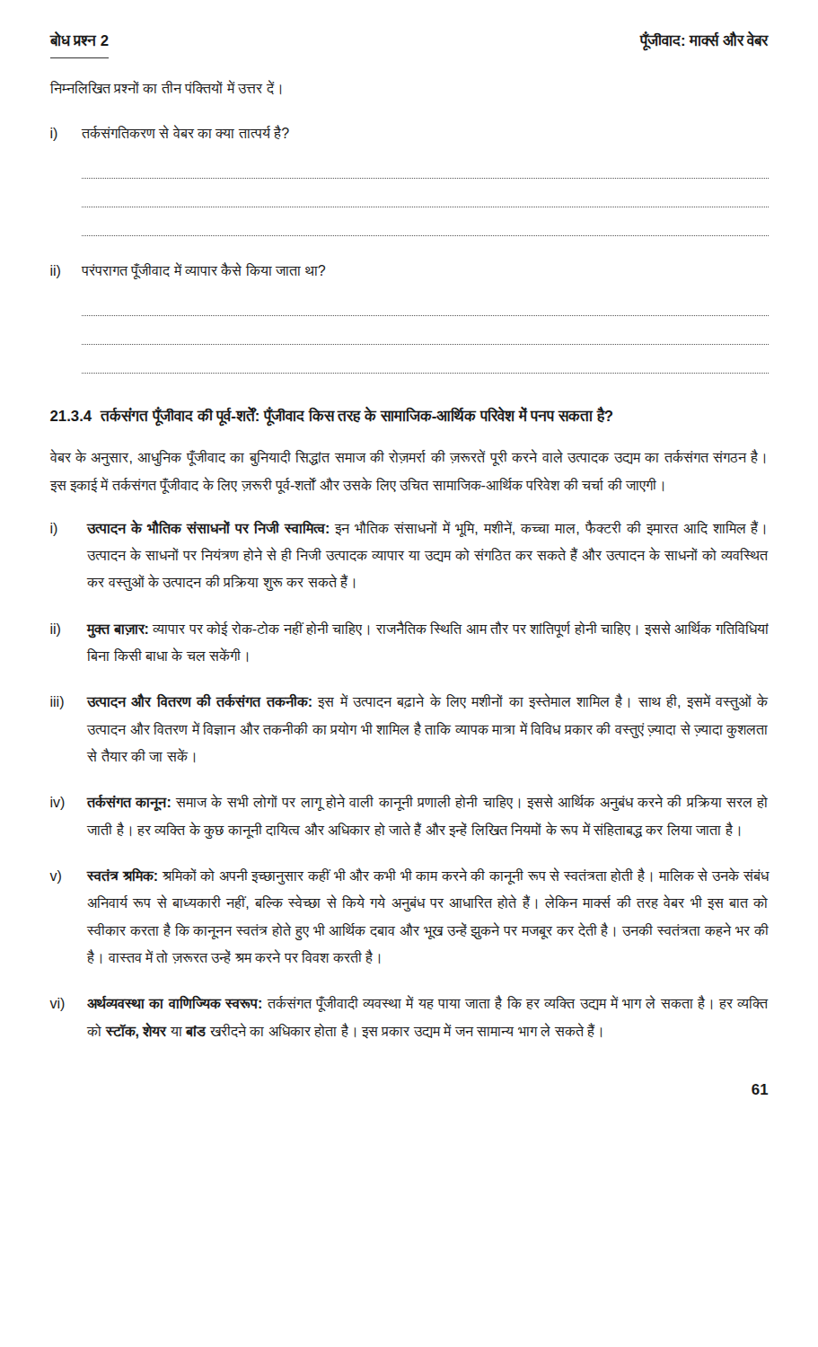बोध प्रश्न 2 पूँजीवाद: मार्क्स और वेबर
निम्नलिखित प्रश्नों का तीन पंक्तियों में उत्तर दें।
तर्कसंगतिकरण से वेबर का क्या तात्पर्य है?
परंपरागत पूँजीवाद में व्यापार कैसे किया जाता था?
21.3.4तर्कसंगत पूँजीवाद की पूर्व-शर्तें: पूँजीवाद किस तरह के सामाजिक-आर्थिक परिवेश में पनप सकता है?
वेबर के अनुसार, आधुनिक पूँजीवाद का बुनियादी सिद्धांत समाज की रोज़मर्रा की ज़रूरतें पूरी करने वाले उत्पादक उद्यम का तर्कसंगत संगठन है। इस इकाई में तर्कसंगत पूँजीवाद के लिए ज़रूरी पूर्व-शर्तों और उसके लिए उचित सामाजिक-आर्थिक परिवेश की चर्चा की जाएगी।
उत्पादन के भौतिक संसाधनों पर निजी स्वामित्व: इन भौतिक संसाधनों में भूमि, मशीनें, कच्चा माल, फैक्टरी की इमारत आदि शामिल हैं। उत्पादन के साधनों पर नियंत्रण होने से ही निजी उत्पादक व्यापार या उद्यम को संगठित कर सकते हैं और उत्पादन के साधनों को व्यवस्थित कर वस्तुओं के उत्पादन की प्रक्रिया शुरू कर सकते हैं।
मुक्त बाज़ार: व्यापार पर कोई रोक-टोक नहीं होनी चाहिए। राजनैतिक स्थिति आम तौर पर शांतिपूर्ण होनी चाहिए। इससे आर्थिक गतिविधियां बिना किसी बाधा के चल सकेंगी।
उत्पादन और वितरण की तर्कसंगत तकनीक: इस में उत्पादन बढ़ाने के लिए मशीनों का इस्तेमाल शामिल है। साथ ही, इसमें वस्तुओं के उत्पादन और वितरण में विज्ञान और तकनीकी का प्रयोग भी शामिल है ताकि व्यापक मात्रा में विविध प्रकार की वस्तुएं ज़्यादा से ज़्यादा कुशलता से तैयार की जा सकें।
तर्कसंगत कानून: समाज के सभी लोगों पर लागू होने वाली कानूनी प्रणाली होनी चाहिए। इससे आर्थिक अनुबंध करने की प्रक्रिया सरल हो जाती है। हर व्यक्ति के कुछ कानूनी दायित्व और अधिकार हो जाते हैं और इन्हें लिखित नियमों के रूप में संहिताबद्ध कर लिया जाता है।
स्वतंत्र श्रमिक: श्रमिकों को अपनी इच्छानुसार कहीं भी और कभी भी काम करने की कानूनी रूप से स्वतंत्रता होती है। मालिक से उनके संबंध अनिवार्य रूप से बाध्यकारी नहीं, बल्कि स्वेच्छा से किये गये अनुबंध पर आधारित होते हैं। लेकिन मार्क्स की तरह वेबर भी इस बात को स्वीकार करता है कि कानूनन स्वतंत्र होते हुए भी आर्थिक दबाव और भूख उन्हें झुकने पर मजबूर कर देती है। उनकी स्वतंत्रता कहने भर की है। वास्तव में तो ज़रूरत उन्हें श्रम करने पर विवश करती है।
अर्थव्यवस्था का वाणिज्यिक स्वरूप: तर्कसंगत पूँजीवादी व्यवस्था में यह पाया जाता है कि हर व्यक्ति उद्यम में भाग ले सकता है। हर व्यक्ति को स्टॉक, शेयर या बांड खरीदने का अधिकार होता है। इस प्रकार उद्यम में जन सामान्य भाग ले सकते हैं।
61